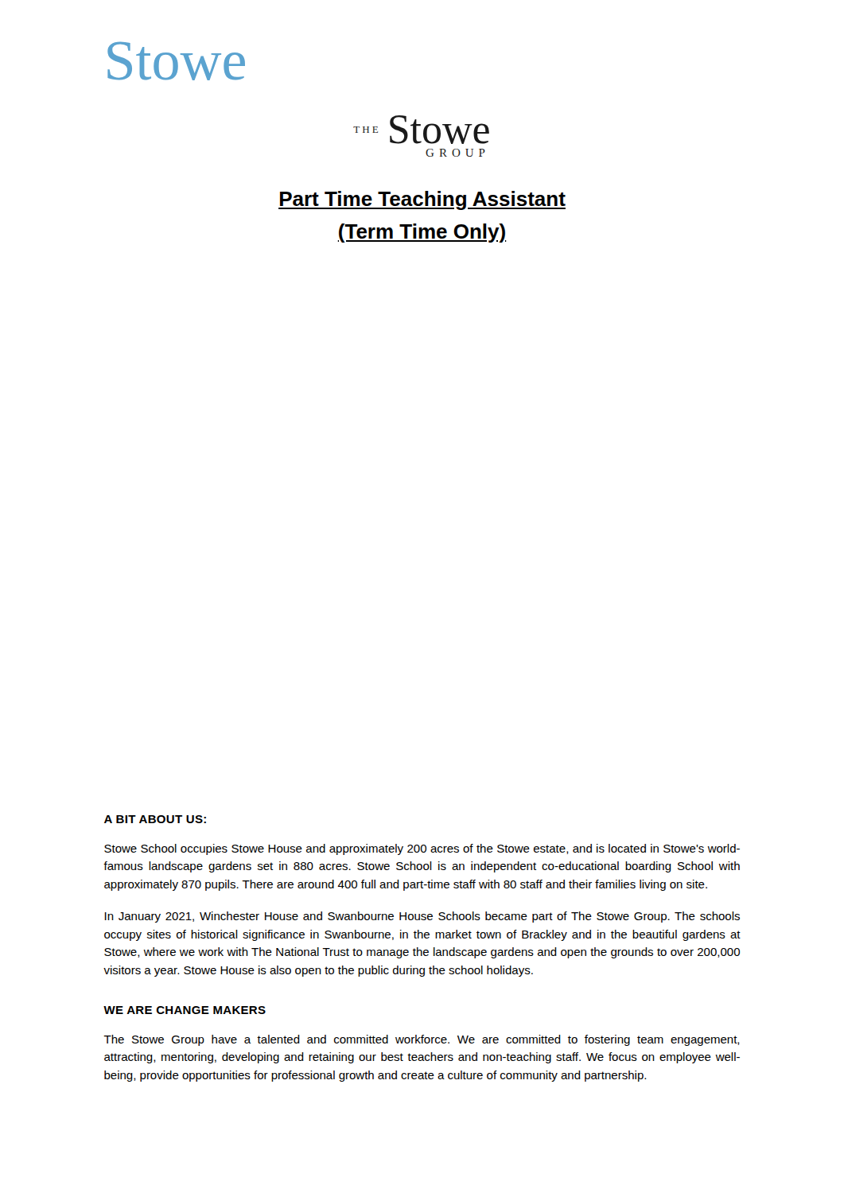Stowe
THE Stowe
GROUP
Part Time Teaching Assistant
(Term Time Only)
A BIT ABOUT US:
Stowe School occupies Stowe House and approximately 200 acres of the Stowe estate, and is located in Stowe's world-famous landscape gardens set in 880 acres. Stowe School is an independent co-educational boarding School with approximately 870 pupils. There are around 400 full and part-time staff with 80 staff and their families living on site.
In January 2021, Winchester House and Swanbourne House Schools became part of The Stowe Group. The schools occupy sites of historical significance in Swanbourne, in the market town of Brackley and in the beautiful gardens at Stowe, where we work with The National Trust to manage the landscape gardens and open the grounds to over 200,000 visitors a year. Stowe House is also open to the public during the school holidays.
WE ARE CHANGE MAKERS
The Stowe Group have a talented and committed workforce. We are committed to fostering team engagement, attracting, mentoring, developing and retaining our best teachers and non-teaching staff. We focus on employee well-being, provide opportunities for professional growth and create a culture of community and partnership.